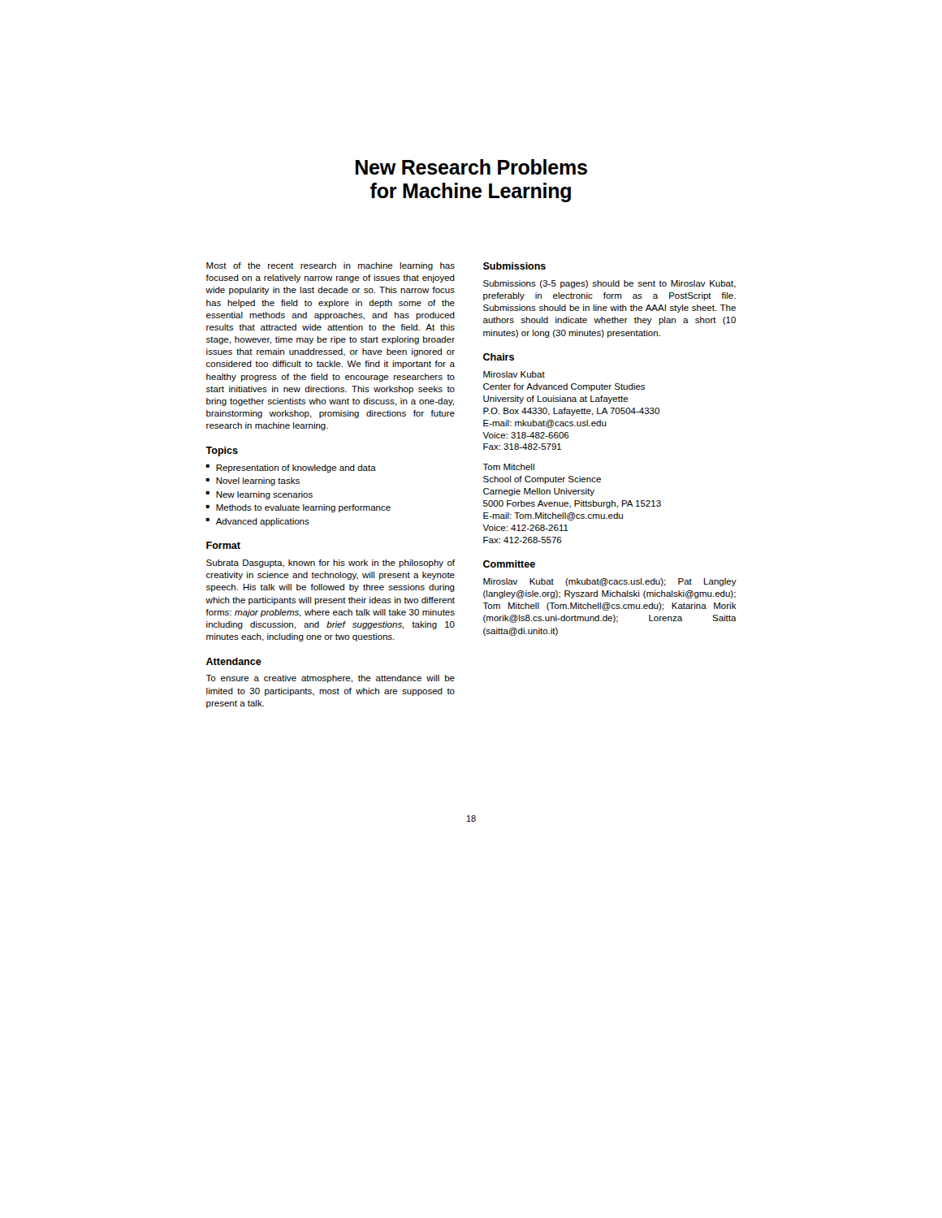New Research Problems
for Machine Learning
Most of the recent research in machine learning has focused on a relatively narrow range of issues that enjoyed wide popularity in the last decade or so. This narrow focus has helped the field to explore in depth some of the essential methods and approaches, and has produced results that attracted wide attention to the field. At this stage, however, time may be ripe to start exploring broader issues that remain unaddressed, or have been ignored or considered too difficult to tackle. We find it important for a healthy progress of the field to encourage researchers to start initiatives in new directions. This workshop seeks to bring together scientists who want to discuss, in a one-day, brainstorming workshop, promising directions for future research in machine learning.
Topics
Representation of knowledge and data
Novel learning tasks
New learning scenarios
Methods to evaluate learning performance
Advanced applications
Format
Subrata Dasgupta, known for his work in the philosophy of creativity in science and technology, will present a keynote speech. His talk will be followed by three sessions during which the participants will present their ideas in two different forms: major problems, where each talk will take 30 minutes including discussion, and brief suggestions, taking 10 minutes each, including one or two questions.
Attendance
To ensure a creative atmosphere, the attendance will be limited to 30 participants, most of which are supposed to present a talk.
Submissions
Submissions (3-5 pages) should be sent to Miroslav Kubat, preferably in electronic form as a PostScript file. Submissions should be in line with the AAAI style sheet. The authors should indicate whether they plan a short (10 minutes) or long (30 minutes) presentation.
Chairs
Miroslav Kubat
Center for Advanced Computer Studies
University of Louisiana at Lafayette
P.O. Box 44330, Lafayette, LA 70504-4330
E-mail: mkubat@cacs.usl.edu
Voice: 318-482-6606
Fax: 318-482-5791
Tom Mitchell
School of Computer Science
Carnegie Mellon University
5000 Forbes Avenue, Pittsburgh, PA 15213
E-mail: Tom.Mitchell@cs.cmu.edu
Voice: 412-268-2611
Fax: 412-268-5576
Committee
Miroslav Kubat (mkubat@cacs.usl.edu); Pat Langley (langley@isle.org); Ryszard Michalski (michalski@gmu.edu); Tom Mitchell (Tom.Mitchell@cs.cmu.edu); Katarina Morik (morik@ls8.cs.uni-dortmund.de); Lorenza Saitta (saitta@di.unito.it)
18